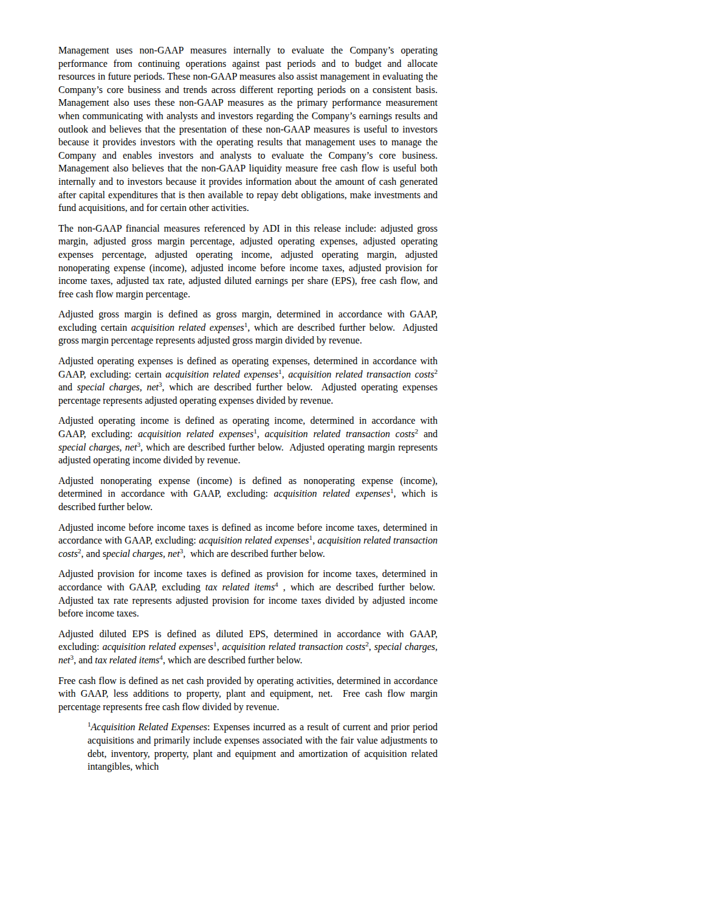Management uses non-GAAP measures internally to evaluate the Company’s operating performance from continuing operations against past periods and to budget and allocate resources in future periods. These non-GAAP measures also assist management in evaluating the Company’s core business and trends across different reporting periods on a consistent basis. Management also uses these non-GAAP measures as the primary performance measurement when communicating with analysts and investors regarding the Company’s earnings results and outlook and believes that the presentation of these non-GAAP measures is useful to investors because it provides investors with the operating results that management uses to manage the Company and enables investors and analysts to evaluate the Company’s core business. Management also believes that the non-GAAP liquidity measure free cash flow is useful both internally and to investors because it provides information about the amount of cash generated after capital expenditures that is then available to repay debt obligations, make investments and fund acquisitions, and for certain other activities.
The non-GAAP financial measures referenced by ADI in this release include: adjusted gross margin, adjusted gross margin percentage, adjusted operating expenses, adjusted operating expenses percentage, adjusted operating income, adjusted operating margin, adjusted nonoperating expense (income), adjusted income before income taxes, adjusted provision for income taxes, adjusted tax rate, adjusted diluted earnings per share (EPS), free cash flow, and free cash flow margin percentage.
Adjusted gross margin is defined as gross margin, determined in accordance with GAAP, excluding certain acquisition related expenses1, which are described further below. Adjusted gross margin percentage represents adjusted gross margin divided by revenue.
Adjusted operating expenses is defined as operating expenses, determined in accordance with GAAP, excluding: certain acquisition related expenses1, acquisition related transaction costs2 and special charges, net3, which are described further below. Adjusted operating expenses percentage represents adjusted operating expenses divided by revenue.
Adjusted operating income is defined as operating income, determined in accordance with GAAP, excluding: acquisition related expenses1, acquisition related transaction costs2 and special charges, net3, which are described further below. Adjusted operating margin represents adjusted operating income divided by revenue.
Adjusted nonoperating expense (income) is defined as nonoperating expense (income), determined in accordance with GAAP, excluding: acquisition related expenses1, which is described further below.
Adjusted income before income taxes is defined as income before income taxes, determined in accordance with GAAP, excluding: acquisition related expenses1, acquisition related transaction costs2, and special charges, net3, which are described further below.
Adjusted provision for income taxes is defined as provision for income taxes, determined in accordance with GAAP, excluding tax related items4 , which are described further below. Adjusted tax rate represents adjusted provision for income taxes divided by adjusted income before income taxes.
Adjusted diluted EPS is defined as diluted EPS, determined in accordance with GAAP, excluding: acquisition related expenses1, acquisition related transaction costs2, special charges, net3, and tax related items4, which are described further below.
Free cash flow is defined as net cash provided by operating activities, determined in accordance with GAAP, less additions to property, plant and equipment, net. Free cash flow margin percentage represents free cash flow divided by revenue.
1Acquisition Related Expenses: Expenses incurred as a result of current and prior period acquisitions and primarily include expenses associated with the fair value adjustments to debt, inventory, property, plant and equipment and amortization of acquisition related intangibles, which